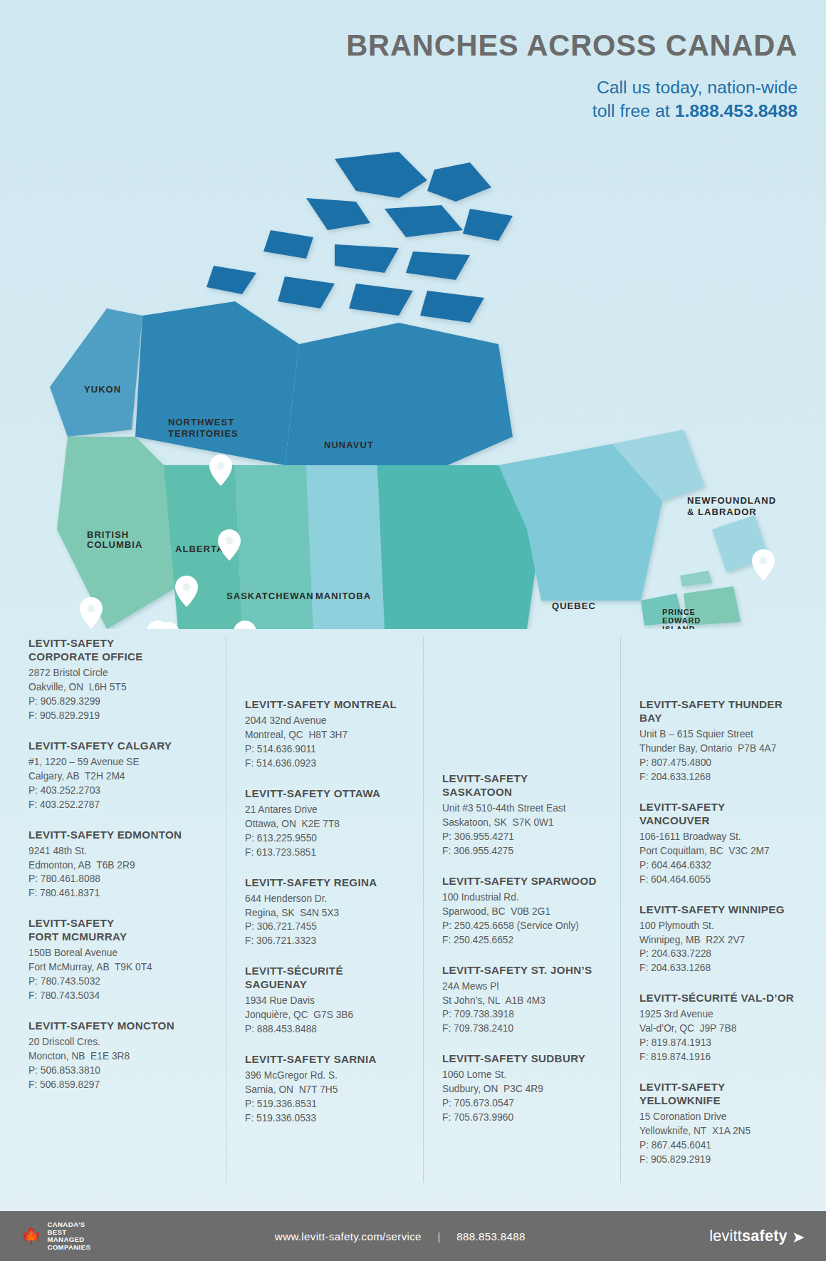Branches Across Canada
Call us today, nation-wide
toll free at 1.888.453.8488
YUKON NORTHWEST TERRITORIES NUNAVUT BRITISH COLUMBIA ALBERTA SASKATCHEWAN MANITOBA ONTARIO QUEBEC NEWFOUNDLAND & LABRADOR PRINCE EDWARD ISLAND NOVA SCOTIA NEW BRUNSWICK
Levitt-Safety
Corporate Office
2872 Bristol Circle
Oakville, ON L6H 5T5
P: 905.829.3299
F: 905.829.2919
Levitt-Safety Calgary
#1, 1220 – 59 Avenue SE
Calgary, AB T2H 2M4
P: 403.252.2703
F: 403.252.2787
Levitt-Safety Edmonton
9241 48th St.
Edmonton, AB T6B 2R9
P: 780.461.8088
F: 780.461.8371
Levitt-Safety
Fort McMurray
150B Boreal Avenue
Fort McMurray, AB T9K 0T4
P: 780.743.5032
F: 780.743.5034
Levitt-Safety Moncton
20 Driscoll Cres.
Moncton, NB E1E 3R8
P: 506.853.3810
F: 506.859.8297
Levitt-Safety Montreal
2044 32nd Avenue
Montreal, QC H8T 3H7
P: 514.636.9011
F: 514.636.0923
Levitt-Safety Ottawa
21 Antares Drive
Ottawa, ON K2E 7T8
P: 613.225.9550
F: 613.723.5851
Levitt-Safety Regina
644 Henderson Dr.
Regina, SK S4N 5X3
P: 306.721.7455
F: 306.721.3323
Levitt-Sécurité Saguenay
1934 Rue Davis
Jonquière, QC G7S 3B6
P: 888.453.8488
Levitt-Safety Sarnia
396 McGregor Rd. S.
Sarnia, ON N7T 7H5
P: 519.336.8531
F: 519.336.0533
Levitt-Safety Saskatoon
Unit #3 510-44th Street East
Saskatoon, SK S7K 0W1
P: 306.955.4271
F: 306.955.4275
Levitt-Safety Sparwood
100 Industrial Rd.
Sparwood, BC V0B 2G1
P: 250.425.6658 (Service Only)
F: 250.425.6652
Levitt-Safety St. John’s
24A Mews Pl
St John’s, NL A1B 4M3
P: 709.738.3918
F: 709.738.2410
Levitt-Safety Sudbury
1060 Lorne St.
Sudbury, ON P3C 4R9
P: 705.673.0547
F: 705.673.9960
Levitt-Safety Thunder Bay
Unit B – 615 Squier Street
Thunder Bay, Ontario P7B 4A7
P: 807.475.4800
F: 204.633.1268
Levitt-Safety Vancouver
106-1611 Broadway St.
Port Coquitlam, BC V3C 2M7
P: 604.464.6332
F: 604.464.6055
Levitt-Safety Winnipeg
100 Plymouth St.
Winnipeg, MB R2X 2V7
P: 204.633.7228
F: 204.633.1268
Levitt-Sécurité Val-d’Or
1925 3rd Avenue
Val-d’Or, QC J9P 7B8
P: 819.874.1913
F: 819.874.1916
Levitt-Safety Yellowknife
15 Coronation Drive
Yellowknife, NT X1A 2N5
P: 867.445.6041
F: 905.829.2919
🍁 Canada’s
Best
Managed
Companies
www.levitt-safety.com/service | 888.853.8488
levittsafety➤